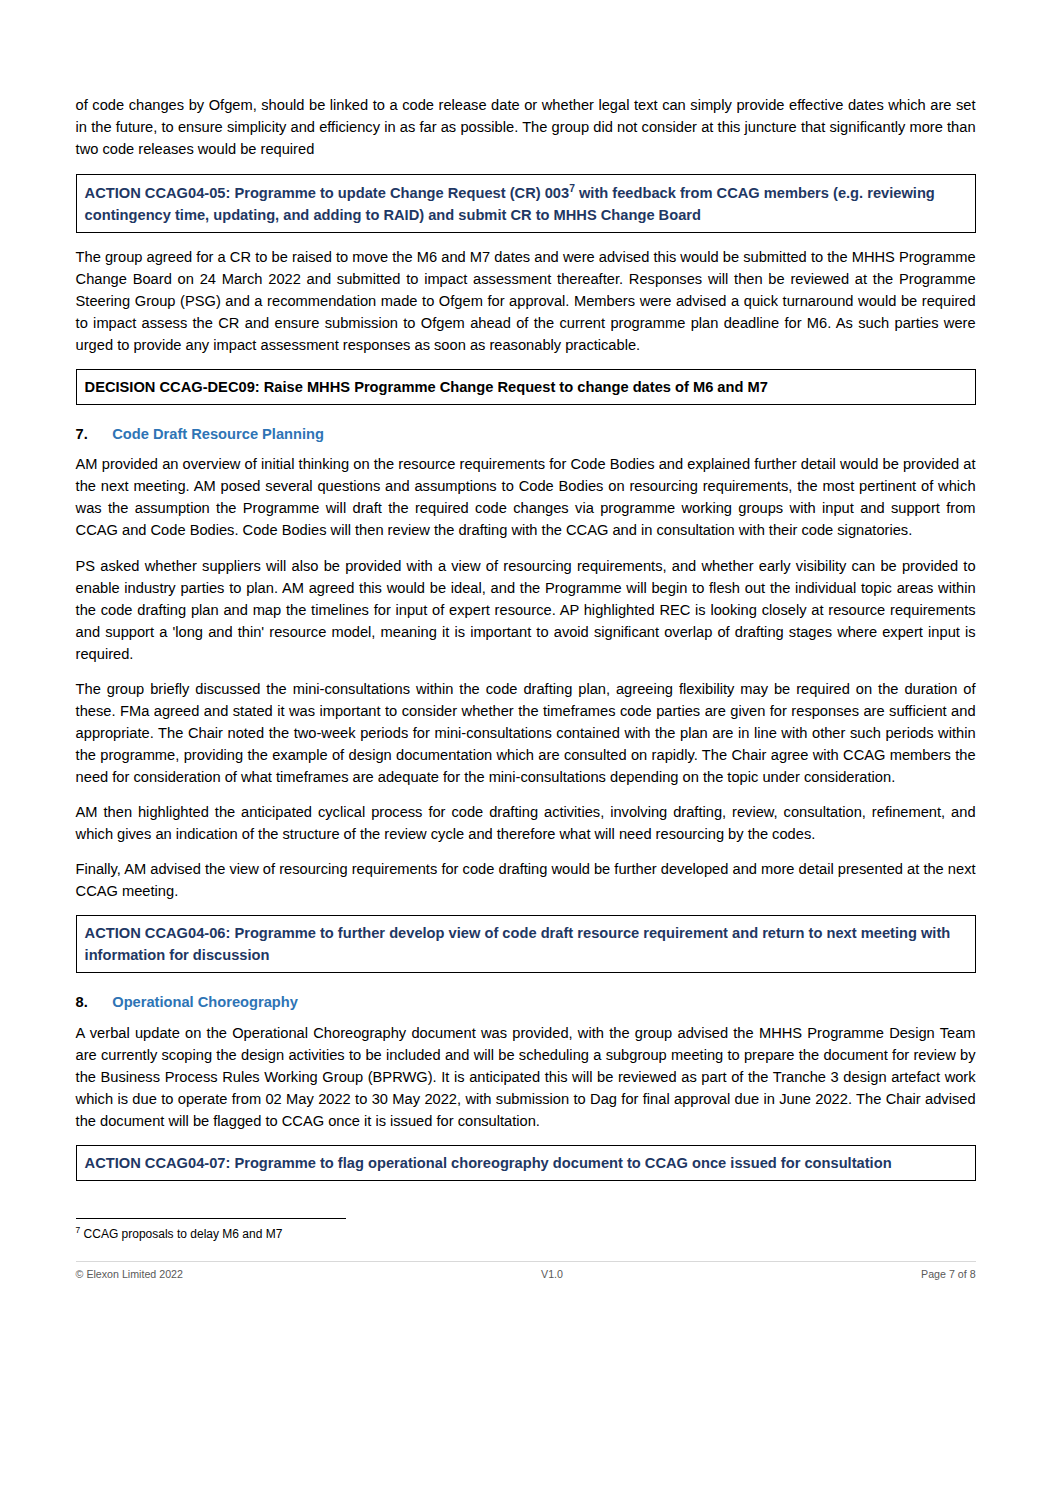of code changes by Ofgem, should be linked to a code release date or whether legal text can simply provide effective dates which are set in the future, to ensure simplicity and efficiency in as far as possible. The group did not consider at this juncture that significantly more than two code releases would be required
ACTION CCAG04-05: Programme to update Change Request (CR) 0037 with feedback from CCAG members (e.g. reviewing contingency time, updating, and adding to RAID) and submit CR to MHHS Change Board
The group agreed for a CR to be raised to move the M6 and M7 dates and were advised this would be submitted to the MHHS Programme Change Board on 24 March 2022 and submitted to impact assessment thereafter. Responses will then be reviewed at the Programme Steering Group (PSG) and a recommendation made to Ofgem for approval. Members were advised a quick turnaround would be required to impact assess the CR and ensure submission to Ofgem ahead of the current programme plan deadline for M6. As such parties were urged to provide any impact assessment responses as soon as reasonably practicable.
DECISION CCAG-DEC09: Raise MHHS Programme Change Request to change dates of M6 and M7
7. Code Draft Resource Planning
AM provided an overview of initial thinking on the resource requirements for Code Bodies and explained further detail would be provided at the next meeting. AM posed several questions and assumptions to Code Bodies on resourcing requirements, the most pertinent of which was the assumption the Programme will draft the required code changes via programme working groups with input and support from CCAG and Code Bodies. Code Bodies will then review the drafting with the CCAG and in consultation with their code signatories.
PS asked whether suppliers will also be provided with a view of resourcing requirements, and whether early visibility can be provided to enable industry parties to plan. AM agreed this would be ideal, and the Programme will begin to flesh out the individual topic areas within the code drafting plan and map the timelines for input of expert resource. AP highlighted REC is looking closely at resource requirements and support a 'long and thin' resource model, meaning it is important to avoid significant overlap of drafting stages where expert input is required.
The group briefly discussed the mini-consultations within the code drafting plan, agreeing flexibility may be required on the duration of these. FMa agreed and stated it was important to consider whether the timeframes code parties are given for responses are sufficient and appropriate. The Chair noted the two-week periods for mini-consultations contained with the plan are in line with other such periods within the programme, providing the example of design documentation which are consulted on rapidly. The Chair agree with CCAG members the need for consideration of what timeframes are adequate for the mini-consultations depending on the topic under consideration.
AM then highlighted the anticipated cyclical process for code drafting activities, involving drafting, review, consultation, refinement, and which gives an indication of the structure of the review cycle and therefore what will need resourcing by the codes.
Finally, AM advised the view of resourcing requirements for code drafting would be further developed and more detail presented at the next CCAG meeting.
ACTION CCAG04-06: Programme to further develop view of code draft resource requirement and return to next meeting with information for discussion
8. Operational Choreography
A verbal update on the Operational Choreography document was provided, with the group advised the MHHS Programme Design Team are currently scoping the design activities to be included and will be scheduling a subgroup meeting to prepare the document for review by the Business Process Rules Working Group (BPRWG). It is anticipated this will be reviewed as part of the Tranche 3 design artefact work which is due to operate from 02 May 2022 to 30 May 2022, with submission to Dag for final approval due in June 2022. The Chair advised the document will be flagged to CCAG once it is issued for consultation.
ACTION CCAG04-07: Programme to flag operational choreography document to CCAG once issued for consultation
7 CCAG proposals to delay M6 and M7
© Elexon Limited 2022 V1.0 Page 7 of 8